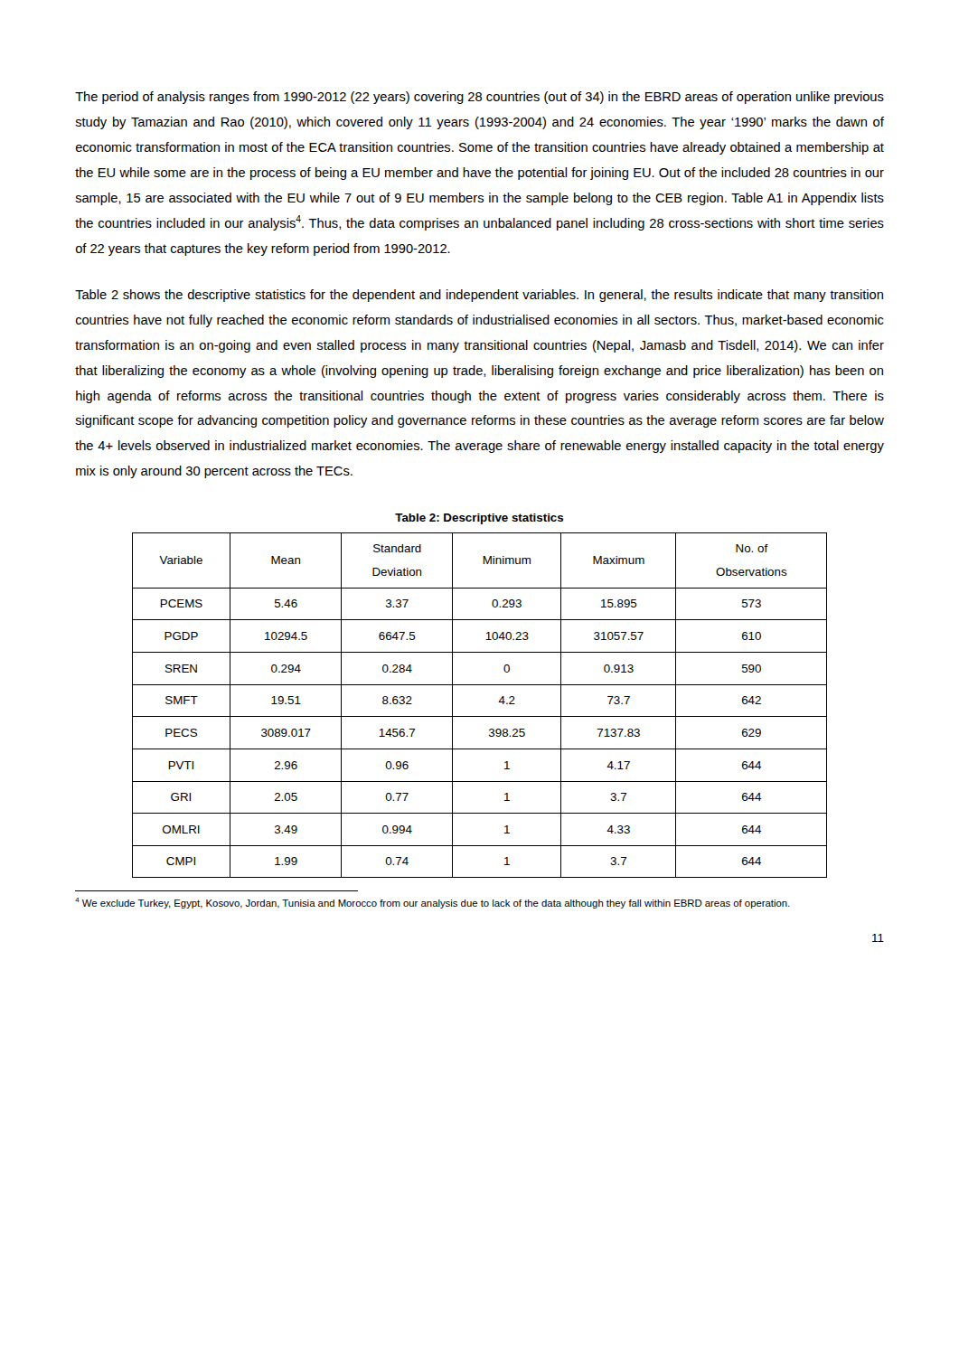The period of analysis ranges from 1990-2012 (22 years) covering 28 countries (out of 34) in the EBRD areas of operation unlike previous study by Tamazian and Rao (2010), which covered only 11 years (1993-2004) and 24 economies. The year ‘1990’ marks the dawn of economic transformation in most of the ECA transition countries. Some of the transition countries have already obtained a membership at the EU while some are in the process of being a EU member and have the potential for joining EU. Out of the included 28 countries in our sample, 15 are associated with the EU while 7 out of 9 EU members in the sample belong to the CEB region. Table A1 in Appendix lists the countries included in our analysis4. Thus, the data comprises an unbalanced panel including 28 cross-sections with short time series of 22 years that captures the key reform period from 1990-2012.
Table 2 shows the descriptive statistics for the dependent and independent variables. In general, the results indicate that many transition countries have not fully reached the economic reform standards of industrialised economies in all sectors. Thus, market-based economic transformation is an on-going and even stalled process in many transitional countries (Nepal, Jamasb and Tisdell, 2014). We can infer that liberalizing the economy as a whole (involving opening up trade, liberalising foreign exchange and price liberalization) has been on high agenda of reforms across the transitional countries though the extent of progress varies considerably across them. There is significant scope for advancing competition policy and governance reforms in these countries as the average reform scores are far below the 4+ levels observed in industrialized market economies. The average share of renewable energy installed capacity in the total energy mix is only around 30 percent across the TECs.
Table 2: Descriptive statistics
| Variable | Mean | Standard Deviation | Minimum | Maximum | No. of Observations |
| --- | --- | --- | --- | --- | --- |
| PCEMS | 5.46 | 3.37 | 0.293 | 15.895 | 573 |
| PGDP | 10294.5 | 6647.5 | 1040.23 | 31057.57 | 610 |
| SREN | 0.294 | 0.284 | 0 | 0.913 | 590 |
| SMFT | 19.51 | 8.632 | 4.2 | 73.7 | 642 |
| PECS | 3089.017 | 1456.7 | 398.25 | 7137.83 | 629 |
| PVTI | 2.96 | 0.96 | 1 | 4.17 | 644 |
| GRI | 2.05 | 0.77 | 1 | 3.7 | 644 |
| OMLRI | 3.49 | 0.994 | 1 | 4.33 | 644 |
| CMPI | 1.99 | 0.74 | 1 | 3.7 | 644 |
4 We exclude Turkey, Egypt, Kosovo, Jordan, Tunisia and Morocco from our analysis due to lack of the data although they fall within EBRD areas of operation.
11